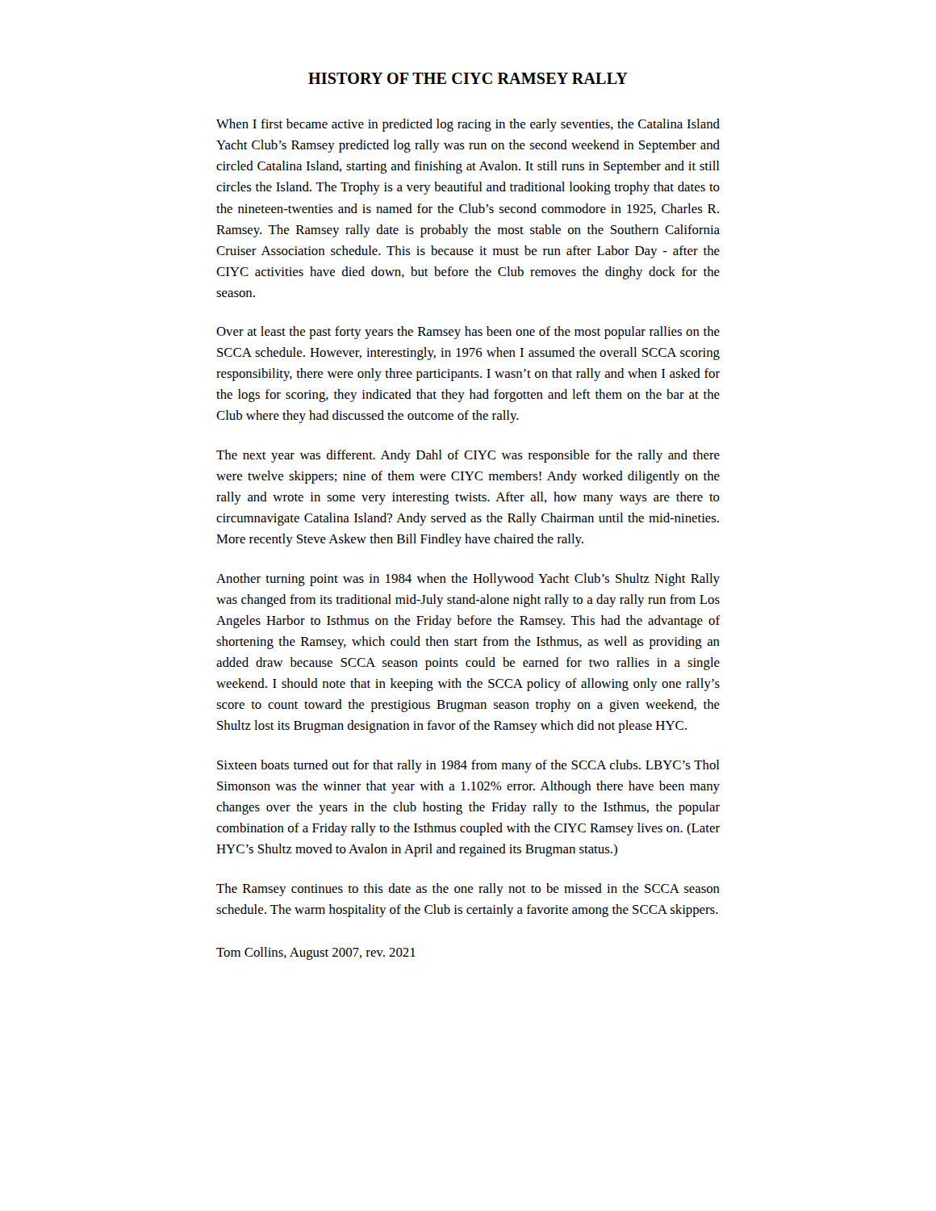HISTORY OF THE CIYC RAMSEY RALLY
When I first became active in predicted log racing in the early seventies, the Catalina Island Yacht Club’s Ramsey predicted log rally was run on the second weekend in September and circled Catalina Island, starting and finishing at Avalon. It still runs in September and it still circles the Island. The Trophy is a very beautiful and traditional looking trophy that dates to the nineteen-twenties and is named for the Club’s second commodore in 1925, Charles R. Ramsey. The Ramsey rally date is probably the most stable on the Southern California Cruiser Association schedule. This is because it must be run after Labor Day - after the CIYC activities have died down, but before the Club removes the dinghy dock for the season.
Over at least the past forty years the Ramsey has been one of the most popular rallies on the SCCA schedule. However, interestingly, in 1976 when I assumed the overall SCCA scoring responsibility, there were only three participants. I wasn’t on that rally and when I asked for the logs for scoring, they indicated that they had forgotten and left them on the bar at the Club where they had discussed the outcome of the rally.
The next year was different. Andy Dahl of CIYC was responsible for the rally and there were twelve skippers; nine of them were CIYC members! Andy worked diligently on the rally and wrote in some very interesting twists. After all, how many ways are there to circumnavigate Catalina Island? Andy served as the Rally Chairman until the mid-nineties. More recently Steve Askew then Bill Findley have chaired the rally.
Another turning point was in 1984 when the Hollywood Yacht Club’s Shultz Night Rally was changed from its traditional mid-July stand-alone night rally to a day rally run from Los Angeles Harbor to Isthmus on the Friday before the Ramsey. This had the advantage of shortening the Ramsey, which could then start from the Isthmus, as well as providing an added draw because SCCA season points could be earned for two rallies in a single weekend. I should note that in keeping with the SCCA policy of allowing only one rally’s score to count toward the prestigious Brugman season trophy on a given weekend, the Shultz lost its Brugman designation in favor of the Ramsey which did not please HYC.
Sixteen boats turned out for that rally in 1984 from many of the SCCA clubs. LBYC’s Thol Simonson was the winner that year with a 1.102% error. Although there have been many changes over the years in the club hosting the Friday rally to the Isthmus, the popular combination of a Friday rally to the Isthmus coupled with the CIYC Ramsey lives on. (Later HYC’s Shultz moved to Avalon in April and regained its Brugman status.)
The Ramsey continues to this date as the one rally not to be missed in the SCCA season schedule. The warm hospitality of the Club is certainly a favorite among the SCCA skippers.
Tom Collins, August 2007, rev. 2021